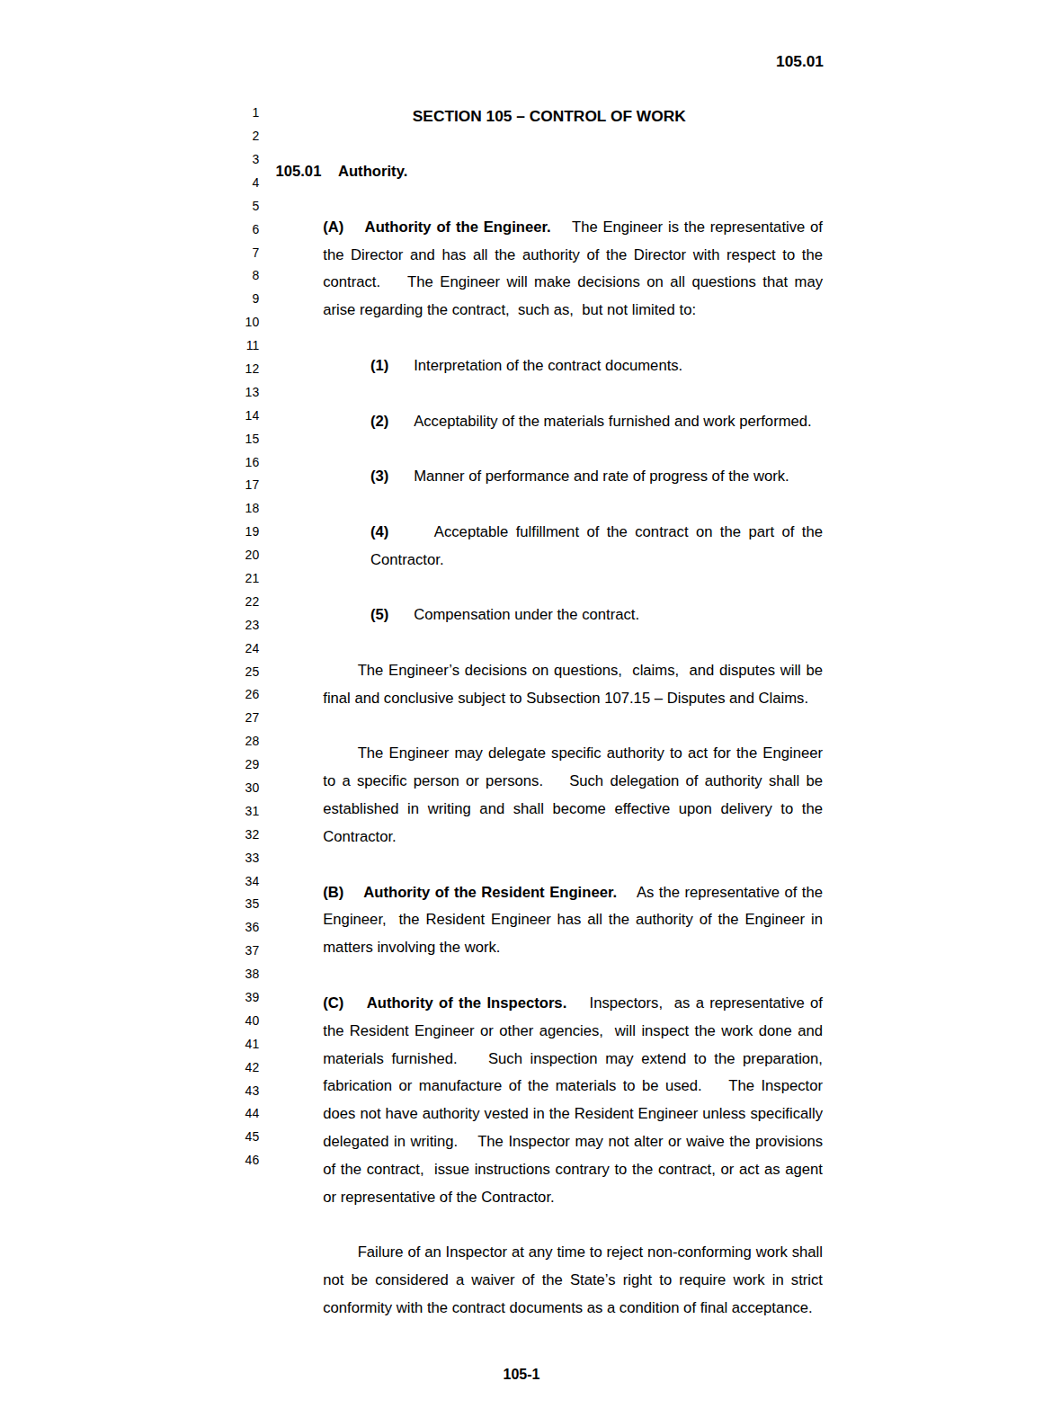105.01
| 1 2 3 4 5 6 7 8 9 10 11 12 13 14 15 16 17 18 19 20 21 22 23 24 25 26 27 28 29 30 31 32 33 34 35 36 37 38 39 40 41 42 43 44 45 46 | SECTION 105 – CONTROL OF WORK 105.01 Authority. (A) Authority of the Engineer. The Engineer is the representative of the Director and has all the authority of the Director with respect to the contract. The Engineer will make decisions on all questions that may arise regarding the contract, such as, but not limited to: (1) Interpretation of the contract documents. (2) Acceptability of the materials furnished and work performed. (3) Manner of performance and rate of progress of the work. (4) Acceptable fulfillment of the contract on the part of the Contractor. (5) Compensation under the contract. The Engineer’s decisions on questions, claims, and disputes will be final and conclusive subject to Subsection 107.15 – Disputes and Claims. The Engineer may delegate specific authority to act for the Engineer to a specific person or persons. Such delegation of authority shall be established in writing and shall become effective upon delivery to the Contractor. (B) Authority of the Resident Engineer. As the representative of the Engineer, the Resident Engineer has all the authority of the Engineer in matters involving the work. (C) Authority of the Inspectors. Inspectors, as a representative of the Resident Engineer or other agencies, will inspect the work done and materials furnished. Such inspection may extend to the preparation, fabrication or manufacture of the materials to be used. The Inspector does not have authority vested in the Resident Engineer unless specifically delegated in writing. The Inspector may not alter or waive the provisions of the contract, issue instructions contrary to the contract, or act as agent or representative of the Contractor. Failure of an Inspector at any time to reject non-conforming work shall not be considered a waiver of the State’s right to require work in strict conformity with the contract documents as a condition of final acceptance. |
105-1